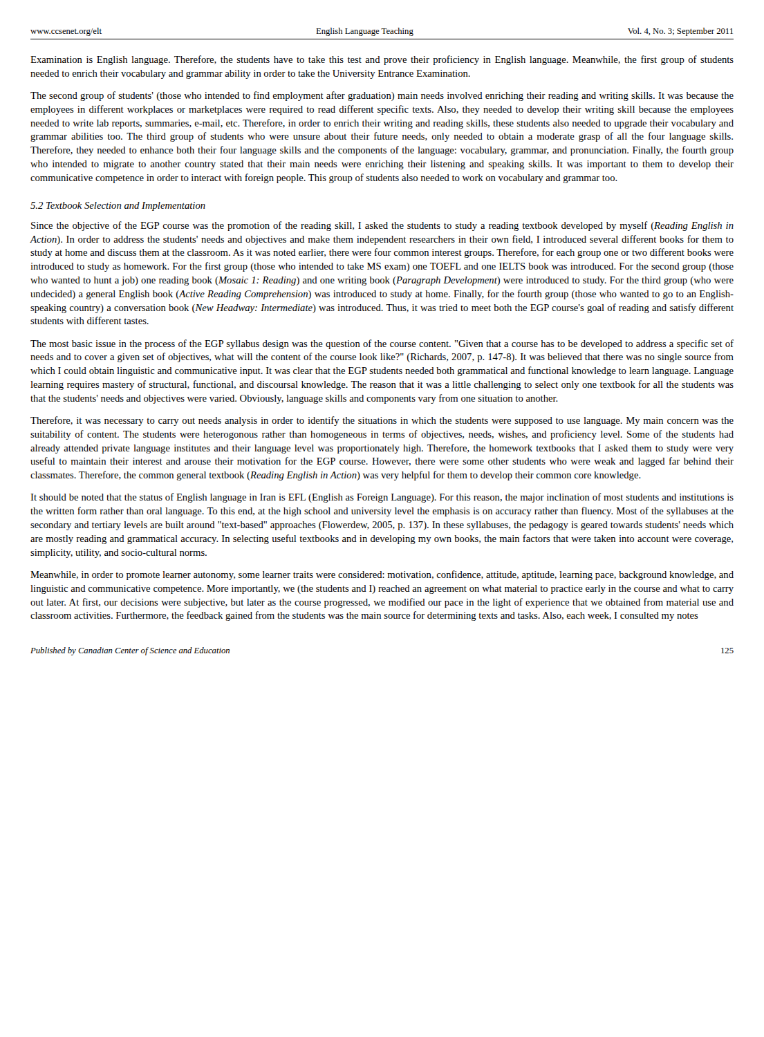www.ccsenet.org/elt English Language Teaching Vol. 4, No. 3; September 2011
Examination is English language. Therefore, the students have to take this test and prove their proficiency in English language. Meanwhile, the first group of students needed to enrich their vocabulary and grammar ability in order to take the University Entrance Examination.
The second group of students' (those who intended to find employment after graduation) main needs involved enriching their reading and writing skills. It was because the employees in different workplaces or marketplaces were required to read different specific texts. Also, they needed to develop their writing skill because the employees needed to write lab reports, summaries, e-mail, etc. Therefore, in order to enrich their writing and reading skills, these students also needed to upgrade their vocabulary and grammar abilities too. The third group of students who were unsure about their future needs, only needed to obtain a moderate grasp of all the four language skills. Therefore, they needed to enhance both their four language skills and the components of the language: vocabulary, grammar, and pronunciation. Finally, the fourth group who intended to migrate to another country stated that their main needs were enriching their listening and speaking skills. It was important to them to develop their communicative competence in order to interact with foreign people. This group of students also needed to work on vocabulary and grammar too.
5.2 Textbook Selection and Implementation
Since the objective of the EGP course was the promotion of the reading skill, I asked the students to study a reading textbook developed by myself (Reading English in Action). In order to address the students' needs and objectives and make them independent researchers in their own field, I introduced several different books for them to study at home and discuss them at the classroom. As it was noted earlier, there were four common interest groups. Therefore, for each group one or two different books were introduced to study as homework. For the first group (those who intended to take MS exam) one TOEFL and one IELTS book was introduced. For the second group (those who wanted to hunt a job) one reading book (Mosaic 1: Reading) and one writing book (Paragraph Development) were introduced to study. For the third group (who were undecided) a general English book (Active Reading Comprehension) was introduced to study at home. Finally, for the fourth group (those who wanted to go to an English-speaking country) a conversation book (New Headway: Intermediate) was introduced. Thus, it was tried to meet both the EGP course's goal of reading and satisfy different students with different tastes.
The most basic issue in the process of the EGP syllabus design was the question of the course content. "Given that a course has to be developed to address a specific set of needs and to cover a given set of objectives, what will the content of the course look like?" (Richards, 2007, p. 147-8). It was believed that there was no single source from which I could obtain linguistic and communicative input. It was clear that the EGP students needed both grammatical and functional knowledge to learn language. Language learning requires mastery of structural, functional, and discoursal knowledge. The reason that it was a little challenging to select only one textbook for all the students was that the students' needs and objectives were varied. Obviously, language skills and components vary from one situation to another.
Therefore, it was necessary to carry out needs analysis in order to identify the situations in which the students were supposed to use language. My main concern was the suitability of content. The students were heterogonous rather than homogeneous in terms of objectives, needs, wishes, and proficiency level. Some of the students had already attended private language institutes and their language level was proportionately high. Therefore, the homework textbooks that I asked them to study were very useful to maintain their interest and arouse their motivation for the EGP course. However, there were some other students who were weak and lagged far behind their classmates. Therefore, the common general textbook (Reading English in Action) was very helpful for them to develop their common core knowledge.
It should be noted that the status of English language in Iran is EFL (English as Foreign Language). For this reason, the major inclination of most students and institutions is the written form rather than oral language. To this end, at the high school and university level the emphasis is on accuracy rather than fluency. Most of the syllabuses at the secondary and tertiary levels are built around "text-based" approaches (Flowerdew, 2005, p. 137). In these syllabuses, the pedagogy is geared towards students' needs which are mostly reading and grammatical accuracy. In selecting useful textbooks and in developing my own books, the main factors that were taken into account were coverage, simplicity, utility, and socio-cultural norms.
Meanwhile, in order to promote learner autonomy, some learner traits were considered: motivation, confidence, attitude, aptitude, learning pace, background knowledge, and linguistic and communicative competence. More importantly, we (the students and I) reached an agreement on what material to practice early in the course and what to carry out later. At first, our decisions were subjective, but later as the course progressed, we modified our pace in the light of experience that we obtained from material use and classroom activities. Furthermore, the feedback gained from the students was the main source for determining texts and tasks. Also, each week, I consulted my notes
Published by Canadian Center of Science and Education 125